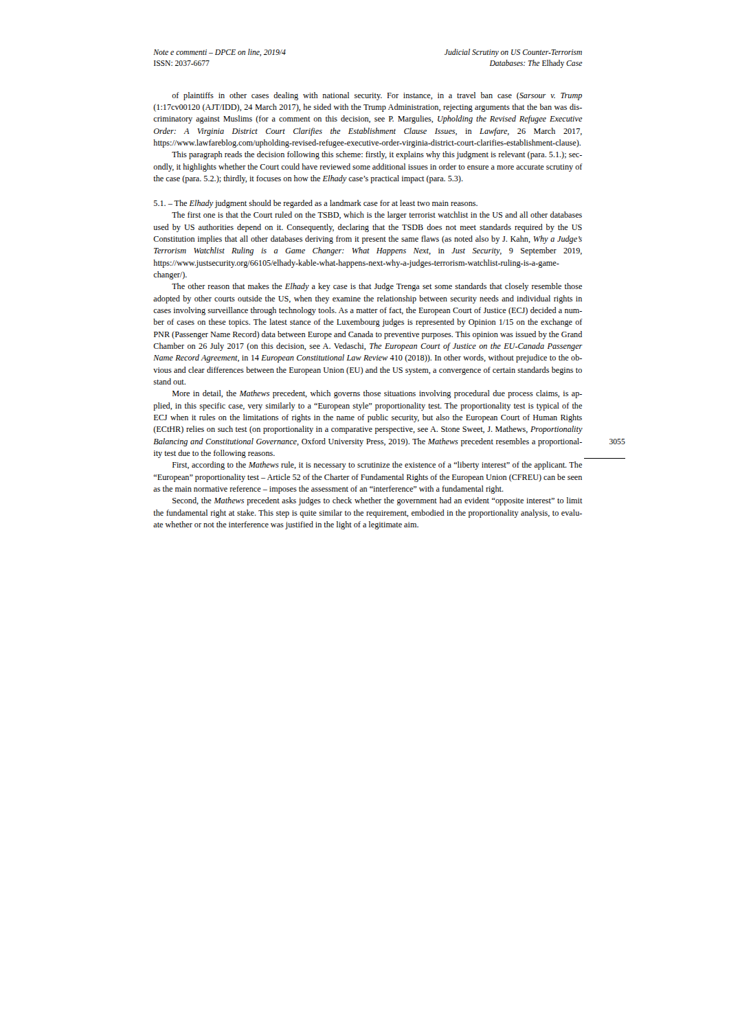Note e commenti – DPCE on line, 2019/4
ISSN: 2037-6677
Judicial Scrutiny on US Counter-Terrorism
Databases: The Elhady Case
of plaintiffs in other cases dealing with national security. For instance, in a travel ban case (Sarsour v. Trump (1:17cv00120 (AJT/IDD), 24 March 2017), he sided with the Trump Administration, rejecting arguments that the ban was discriminatory against Muslims (for a comment on this decision, see P. Margulies, Upholding the Revised Refugee Executive Order: A Virginia District Court Clarifies the Establishment Clause Issues, in Lawfare, 26 March 2017, https://www.lawfareblog.com/upholding-revised-refugee-executive-order-virginia-district-court-clarifies-establishment-clause).
This paragraph reads the decision following this scheme: firstly, it explains why this judgment is relevant (para. 5.1.); secondly, it highlights whether the Court could have reviewed some additional issues in order to ensure a more accurate scrutiny of the case (para. 5.2.); thirdly, it focuses on how the Elhady case’s practical impact (para. 5.3).
5.1. – The Elhady judgment should be regarded as a landmark case for at least two main reasons.
The first one is that the Court ruled on the TSBD, which is the larger terrorist watchlist in the US and all other databases used by US authorities depend on it. Consequently, declaring that the TSDB does not meet standards required by the US Constitution implies that all other databases deriving from it present the same flaws (as noted also by J. Kahn, Why a Judge’s Terrorism Watchlist Ruling is a Game Changer: What Happens Next, in Just Security, 9 September 2019, https://www.justsecurity.org/66105/elhady-kable-what-happens-next-why-a-judges-terrorism-watchlist-ruling-is-a-game-changer/).
The other reason that makes the Elhady a key case is that Judge Trenga set some standards that closely resemble those adopted by other courts outside the US, when they examine the relationship between security needs and individual rights in cases involving surveillance through technology tools. As a matter of fact, the European Court of Justice (ECJ) decided a number of cases on these topics. The latest stance of the Luxembourg judges is represented by Opinion 1/15 on the exchange of PNR (Passenger Name Record) data between Europe and Canada to preventive purposes. This opinion was issued by the Grand Chamber on 26 July 2017 (on this decision, see A. Vedaschi, The European Court of Justice on the EU-Canada Passenger Name Record Agreement, in 14 European Constitutional Law Review 410 (2018)). In other words, without prejudice to the obvious and clear differences between the European Union (EU) and the US system, a convergence of certain standards begins to stand out.
More in detail, the Mathews precedent, which governs those situations involving procedural due process claims, is applied, in this specific case, very similarly to a “European style” proportionality test. The proportionality test is typical of the ECJ when it rules on the limitations of rights in the name of public security, but also the European Court of Human Rights (ECtHR) relies on such test (on proportionality in a comparative perspective, see A. Stone Sweet, J. Mathews, Proportionality Balancing and Constitutional Governance, Oxford University Press, 2019). The Mathews precedent resembles a proportionality test due to the following reasons.
First, according to the Mathews rule, it is necessary to scrutinize the existence of a “liberty interest” of the applicant. The “European” proportionality test – Article 52 of the Charter of Fundamental Rights of the European Union (CFREU) can be seen as the main normative reference – imposes the assessment of an “interference” with a fundamental right.
Second, the Mathews precedent asks judges to check whether the government had an evident “opposite interest” to limit the fundamental right at stake. This step is quite similar to the requirement, embodied in the proportionality analysis, to evaluate whether or not the interference was justified in the light of a legitimate aim.
3055